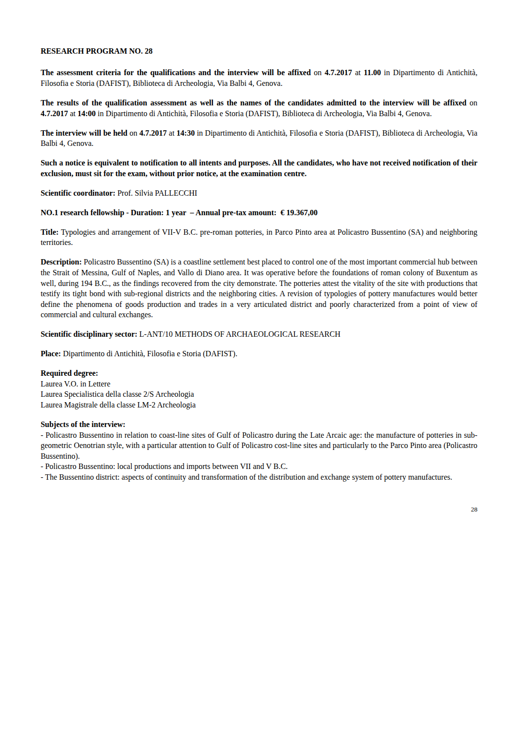RESEARCH PROGRAM NO. 28
The assessment criteria for the qualifications and the interview will be affixed on 4.7.2017 at 11.00 in Dipartimento di Antichità, Filosofia e Storia (DAFIST), Biblioteca di Archeologia, Via Balbi 4, Genova.
The results of the qualification assessment as well as the names of the candidates admitted to the interview will be affixed on 4.7.2017 at 14:00 in Dipartimento di Antichità, Filosofia e Storia (DAFIST), Biblioteca di Archeologia, Via Balbi 4, Genova.
The interview will be held on 4.7.2017 at 14:30 in Dipartimento di Antichità, Filosofia e Storia (DAFIST), Biblioteca di Archeologia, Via Balbi 4, Genova.
Such a notice is equivalent to notification to all intents and purposes. All the candidates, who have not received notification of their exclusion, must sit for the exam, without prior notice, at the examination centre.
Scientific coordinator: Prof. Silvia PALLECCHI
NO.1 research fellowship - Duration: 1 year – Annual pre-tax amount: € 19.367,00
Title: Typologies and arrangement of VII-V B.C. pre-roman potteries, in Parco Pinto area at Policastro Bussentino (SA) and neighboring territories.
Description: Policastro Bussentino (SA) is a coastline settlement best placed to control one of the most important commercial hub between the Strait of Messina, Gulf of Naples, and Vallo di Diano area. It was operative before the foundations of roman colony of Buxentum as well, during 194 B.C., as the findings recovered from the city demonstrate. The potteries attest the vitality of the site with productions that testify its tight bond with sub-regional districts and the neighboring cities. A revision of typologies of pottery manufactures would better define the phenomena of goods production and trades in a very articulated district and poorly characterized from a point of view of commercial and cultural exchanges.
Scientific disciplinary sector: L-ANT/10 METHODS OF ARCHAEOLOGICAL RESEARCH
Place: Dipartimento di Antichità, Filosofia e Storia (DAFIST).
Required degree:
Laurea V.O. in Lettere
Laurea Specialistica della classe 2/S Archeologia
Laurea Magistrale della classe LM-2 Archeologia
Subjects of the interview:
- Policastro Bussentino in relation to coast-line sites of Gulf of Policastro during the Late Arcaic age: the manufacture of potteries in sub-geometric Oenotrian style, with a particular attention to Gulf of Policastro cost-line sites and particularly to the Parco Pinto area (Policastro Bussentino).
- Policastro Bussentino: local productions and imports between VII and V B.C.
- The Bussentino district: aspects of continuity and transformation of the distribution and exchange system of pottery manufactures.
28